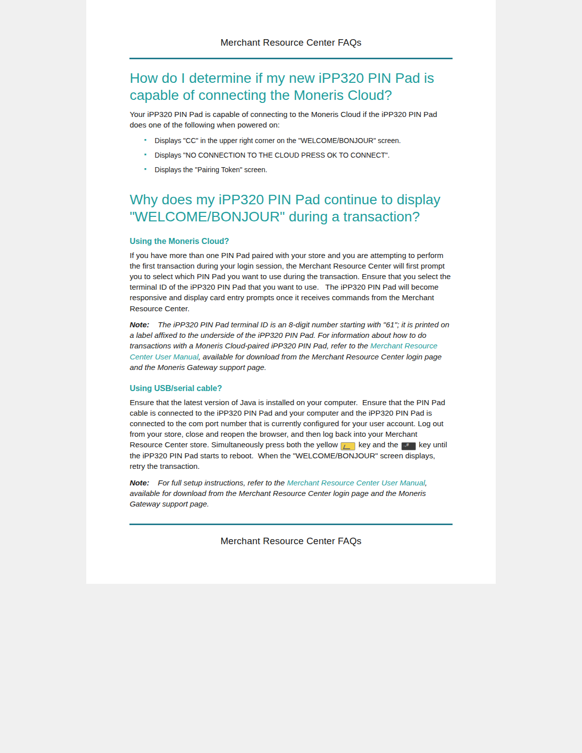Merchant Resource Center FAQs
How do I determine if my new iPP320 PIN Pad is capable of connecting the Moneris Cloud?
Your iPP320 PIN Pad is capable of connecting to the Moneris Cloud if the iPP320 PIN Pad does one of the following when powered on:
Displays "CC" in the upper right corner on the "WELCOME/BONJOUR" screen.
Displays "NO CONNECTION TO THE CLOUD PRESS OK TO CONNECT".
Displays the "Pairing Token" screen.
Why does my iPP320 PIN Pad continue to display "WELCOME/BONJOUR" during a transaction?
Using the Moneris Cloud?
If you have more than one PIN Pad paired with your store and you are attempting to perform the first transaction during your login session, the Merchant Resource Center will first prompt you to select which PIN Pad you want to use during the transaction. Ensure that you select the terminal ID of the iPP320 PIN Pad that you want to use. The iPP320 PIN Pad will become responsive and display card entry prompts once it receives commands from the Merchant Resource Center.
Note: The iPP320 PIN Pad terminal ID is an 8-digit number starting with "61"; it is printed on a label affixed to the underside of the iPP320 PIN Pad. For information about how to do transactions with a Moneris Cloud-paired iPP320 PIN Pad, refer to the Merchant Resource Center User Manual, available for download from the Merchant Resource Center login page and the Moneris Gateway support page.
Using USB/serial cable?
Ensure that the latest version of Java is installed on your computer. Ensure that the PIN Pad cable is connected to the iPP320 PIN Pad and your computer and the iPP320 PIN Pad is connected to the com port number that is currently configured for your user account. Log out from your store, close and reopen the browser, and then log back into your Merchant Resource Center store. Simultaneously press both the yellow key and the key until the iPP320 PIN Pad starts to reboot. When the "WELCOME/BONJOUR" screen displays, retry the transaction.
Note: For full setup instructions, refer to the Merchant Resource Center User Manual, available for download from the Merchant Resource Center login page and the Moneris Gateway support page.
Merchant Resource Center FAQs